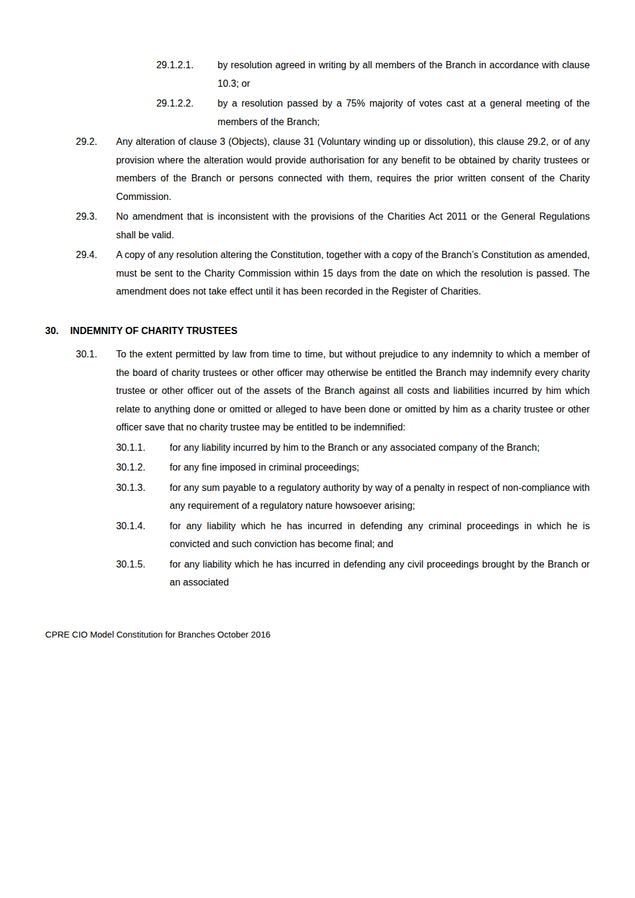29.1.2.1. by resolution agreed in writing by all members of the Branch in accordance with clause 10.3; or
29.1.2.2. by a resolution passed by a 75% majority of votes cast at a general meeting of the members of the Branch;
29.2. Any alteration of clause 3 (Objects), clause 31 (Voluntary winding up or dissolution), this clause 29.2, or of any provision where the alteration would provide authorisation for any benefit to be obtained by charity trustees or members of the Branch or persons connected with them, requires the prior written consent of the Charity Commission.
29.3. No amendment that is inconsistent with the provisions of the Charities Act 2011 or the General Regulations shall be valid.
29.4. A copy of any resolution altering the Constitution, together with a copy of the Branch’s Constitution as amended, must be sent to the Charity Commission within 15 days from the date on which the resolution is passed. The amendment does not take effect until it has been recorded in the Register of Charities.
30. Indemnity of Charity Trustees
30.1. To the extent permitted by law from time to time, but without prejudice to any indemnity to which a member of the board of charity trustees or other officer may otherwise be entitled the Branch may indemnify every charity trustee or other officer out of the assets of the Branch against all costs and liabilities incurred by him which relate to anything done or omitted or alleged to have been done or omitted by him as a charity trustee or other officer save that no charity trustee may be entitled to be indemnified:
30.1.1. for any liability incurred by him to the Branch or any associated company of the Branch;
30.1.2. for any fine imposed in criminal proceedings;
30.1.3. for any sum payable to a regulatory authority by way of a penalty in respect of non-compliance with any requirement of a regulatory nature howsoever arising;
30.1.4. for any liability which he has incurred in defending any criminal proceedings in which he is convicted and such conviction has become final; and
30.1.5. for any liability which he has incurred in defending any civil proceedings brought by the Branch or an associated
CPRE CIO Model Constitution for Branches October 2016